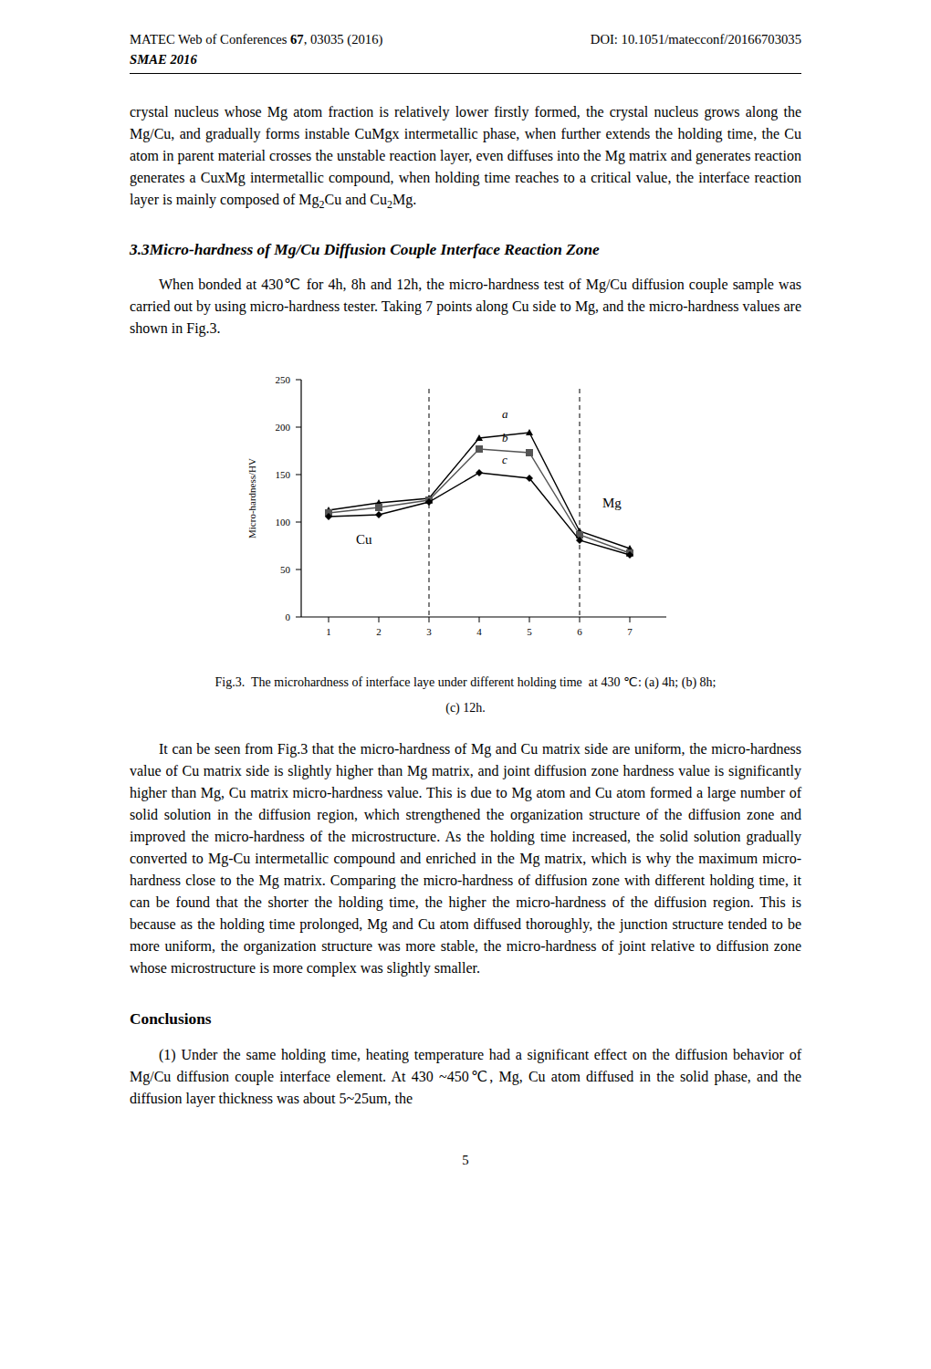MATEC Web of Conferences 67, 03035 (2016)
SMAE 2016
DOI: 10.1051/matecconf/20166703035
crystal nucleus whose Mg atom fraction is relatively lower firstly formed, the crystal nucleus grows along the Mg/Cu, and gradually forms instable CuMgx intermetallic phase, when further extends the holding time, the Cu atom in parent material crosses the unstable reaction layer, even diffuses into the Mg matrix and generates reaction generates a CuxMg intermetallic compound, when holding time reaches to a critical value, the interface reaction layer is mainly composed of Mg2Cu and Cu2Mg.
3.3Micro-hardness of Mg/Cu Diffusion Couple Interface Reaction Zone
When bonded at 430℃ for 4h, 8h and 12h, the micro-hardness test of Mg/Cu diffusion couple sample was carried out by using micro-hardness tester. Taking 7 points along Cu side to Mg, and the micro-hardness values are shown in Fig.3.
0 50 100 150 200 250 Micro-hardness/HV 1 2 3 4 5 6 7 a b c Cu Mg
Fig.3. The microhardness of interface laye under different holding time at 430 ℃: (a) 4h; (b) 8h; (c) 12h.
It can be seen from Fig.3 that the micro-hardness of Mg and Cu matrix side are uniform, the micro-hardness value of Cu matrix side is slightly higher than Mg matrix, and joint diffusion zone hardness value is significantly higher than Mg, Cu matrix micro-hardness value. This is due to Mg atom and Cu atom formed a large number of solid solution in the diffusion region, which strengthened the organization structure of the diffusion zone and improved the micro-hardness of the microstructure. As the holding time increased, the solid solution gradually converted to Mg-Cu intermetallic compound and enriched in the Mg matrix, which is why the maximum micro-hardness close to the Mg matrix. Comparing the micro-hardness of diffusion zone with different holding time, it can be found that the shorter the holding time, the higher the micro-hardness of the diffusion region. This is because as the holding time prolonged, Mg and Cu atom diffused thoroughly, the junction structure tended to be more uniform, the organization structure was more stable, the micro-hardness of joint relative to diffusion zone whose microstructure is more complex was slightly smaller.
Conclusions
(1) Under the same holding time, heating temperature had a significant effect on the diffusion behavior of Mg/Cu diffusion couple interface element. At 430 ~450℃, Mg, Cu atom diffused in the solid phase, and the diffusion layer thickness was about 5~25um, the
5